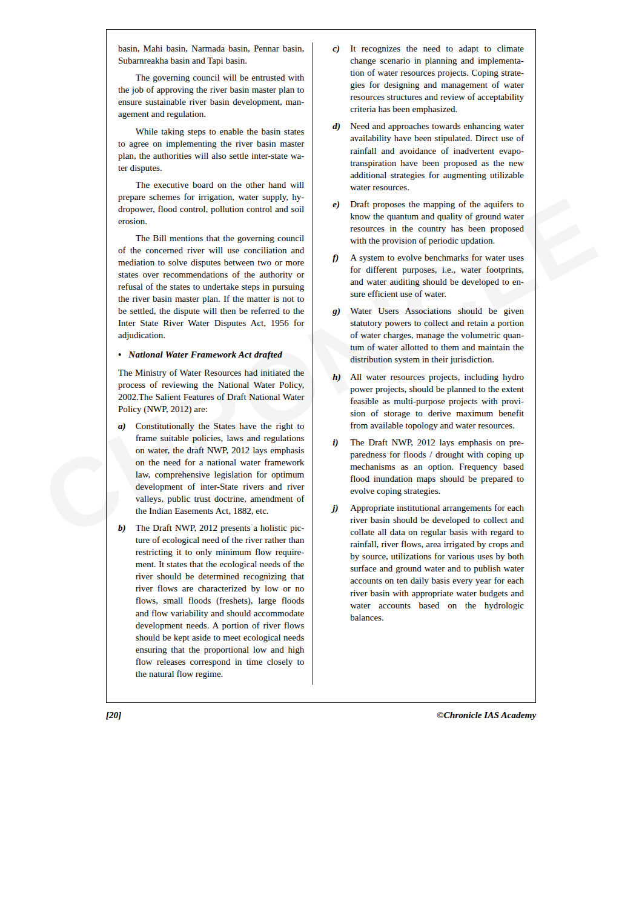CHRONICLE
basin, Mahi basin, Narmada basin, Pennar basin, Subarnreakha basin and Tapi basin.
The governing council will be entrusted with the job of approving the river basin master plan to ensure sustainable river basin development, management and regulation.
While taking steps to enable the basin states to agree on implementing the river basin master plan, the authorities will also settle inter-state water disputes.
The executive board on the other hand will prepare schemes for irrigation, water supply, hydropower, flood control, pollution control and soil erosion.
The Bill mentions that the governing council of the concerned river will use conciliation and mediation to solve disputes between two or more states over recommendations of the authority or refusal of the states to undertake steps in pursuing the river basin master plan. If the matter is not to be settled, the dispute will then be referred to the Inter State River Water Disputes Act, 1956 for adjudication.
National Water Framework Act drafted
The Ministry of Water Resources had initiated the process of reviewing the National Water Policy, 2002.The Salient Features of Draft National Water Policy (NWP, 2012) are:
a)
Constitutionally the States have the right to frame suitable policies, laws and regulations on water, the draft NWP, 2012 lays emphasis on the need for a national water framework law, comprehensive legislation for optimum development of inter-State rivers and river valleys, public trust doctrine, amendment of the Indian Easements Act, 1882, etc.
b)
The Draft NWP, 2012 presents a holistic picture of ecological need of the river rather than restricting it to only minimum flow requirement. It states that the ecological needs of the river should be determined recognizing that river flows are characterized by low or no flows, small floods (freshets), large floods and flow variability and should accommodate development needs. A portion of river flows should be kept aside to meet ecological needs ensuring that the proportional low and high flow releases correspond in time closely to the natural flow regime.
c)
It recognizes the need to adapt to climate change scenario in planning and implementation of water resources projects. Coping strategies for designing and management of water resources structures and review of acceptability criteria has been emphasized.
d)
Need and approaches towards enhancing water availability have been stipulated. Direct use of rainfall and avoidance of inadvertent evapo-transpiration have been proposed as the new additional strategies for augmenting utilizable water resources.
e)
Draft proposes the mapping of the aquifers to know the quantum and quality of ground water resources in the country has been proposed with the provision of periodic updation.
f)
A system to evolve benchmarks for water uses for different purposes, i.e., water footprints, and water auditing should be developed to ensure efficient use of water.
g)
Water Users Associations should be given statutory powers to collect and retain a portion of water charges, manage the volumetric quantum of water allotted to them and maintain the distribution system in their jurisdiction.
h)
All water resources projects, including hydro power projects, should be planned to the extent feasible as multi-purpose projects with provision of storage to derive maximum benefit from available topology and water resources.
i)
The Draft NWP, 2012 lays emphasis on preparedness for floods / drought with coping up mechanisms as an option. Frequency based flood inundation maps should be prepared to evolve coping strategies.
j)
Appropriate institutional arrangements for each river basin should be developed to collect and collate all data on regular basis with regard to rainfall, river flows, area irrigated by crops and by source, utilizations for various uses by both surface and ground water and to publish water accounts on ten daily basis every year for each river basin with appropriate water budgets and water accounts based on the hydrologic balances.
[20]
©Chronicle IAS Academy